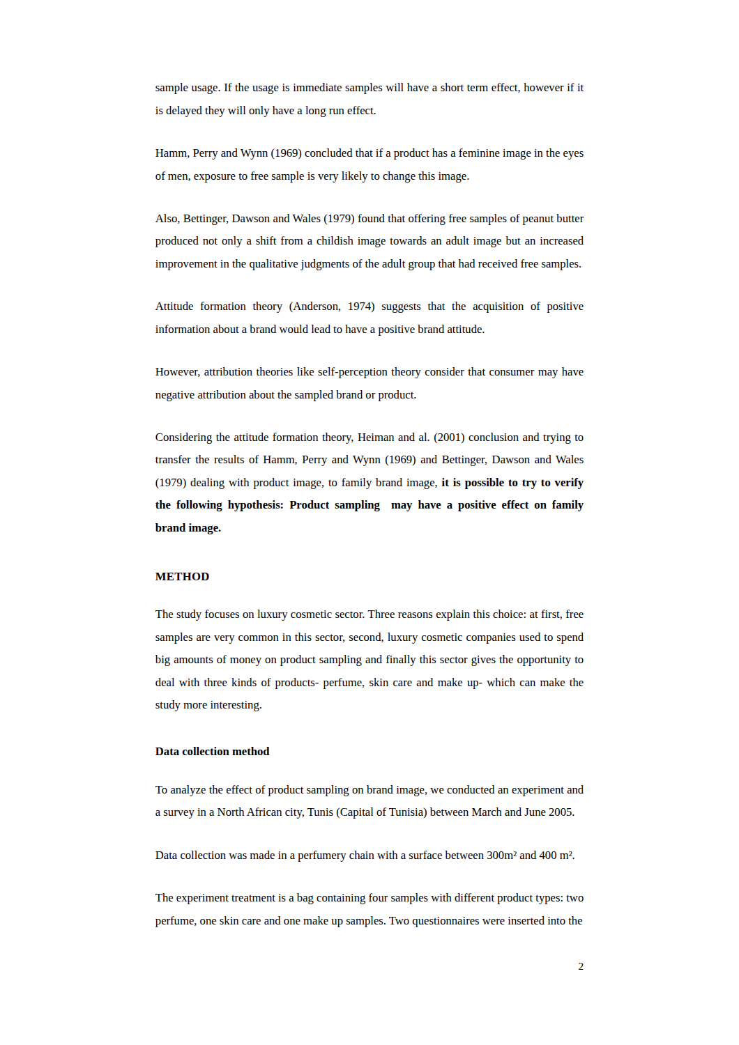sample usage. If the usage is immediate samples will have a short term effect, however if it is delayed they will only have a long run effect.
Hamm, Perry and Wynn (1969) concluded that if a product has a feminine image in the eyes of men, exposure to free sample is very likely to change this image.
Also, Bettinger, Dawson and Wales (1979) found that offering free samples of peanut butter produced not only a shift from a childish image towards an adult image but an increased improvement in the qualitative judgments of the adult group that had received free samples.
Attitude formation theory (Anderson, 1974) suggests that the acquisition of positive information about a brand would lead to have a positive brand attitude.
However, attribution theories like self-perception theory consider that consumer may have negative attribution about the sampled brand or product.
Considering the attitude formation theory, Heiman and al. (2001) conclusion and trying to transfer the results of Hamm, Perry and Wynn (1969) and Bettinger, Dawson and Wales (1979) dealing with product image, to family brand image, it is possible to try to verify the following hypothesis: Product sampling may have a positive effect on family brand image.
METHOD
The study focuses on luxury cosmetic sector. Three reasons explain this choice: at first, free samples are very common in this sector, second, luxury cosmetic companies used to spend big amounts of money on product sampling and finally this sector gives the opportunity to deal with three kinds of products- perfume, skin care and make up- which can make the study more interesting.
Data collection method
To analyze the effect of product sampling on brand image, we conducted an experiment and a survey in a North African city, Tunis (Capital of Tunisia) between March and June 2005.
Data collection was made in a perfumery chain with a surface between 300m² and 400 m².
The experiment treatment is a bag containing four samples with different product types: two perfume, one skin care and one make up samples. Two questionnaires were inserted into the
2